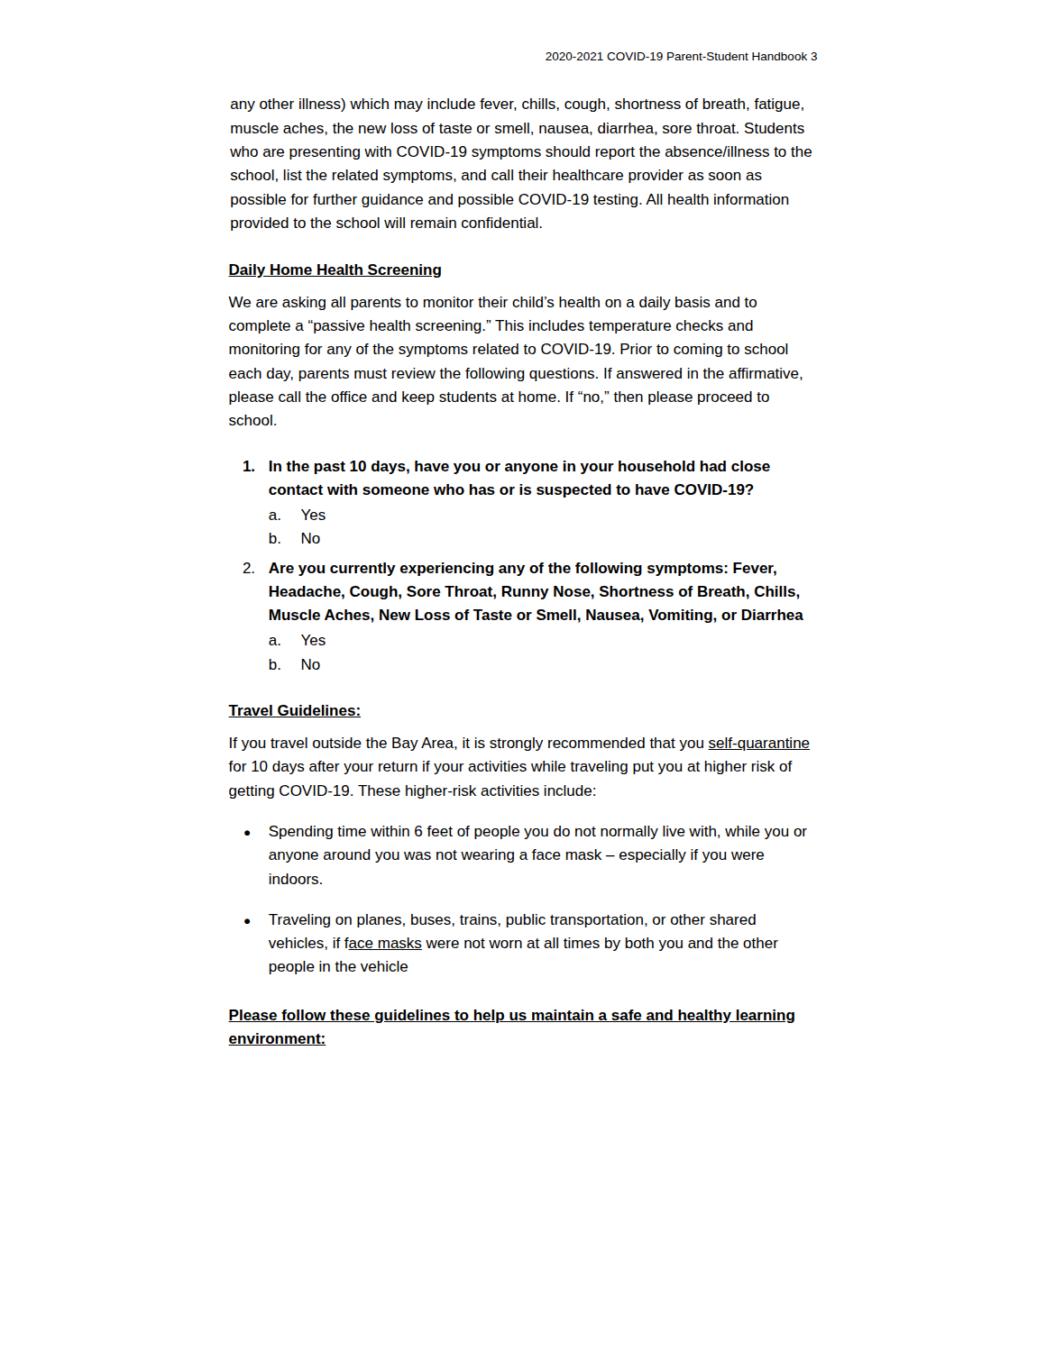2020-2021 COVID-19 Parent-Student Handbook 3
any other illness) which may include fever, chills, cough, shortness of breath, fatigue, muscle aches, the new loss of taste or smell, nausea, diarrhea, sore throat. Students who are presenting with COVID-19 symptoms should report the absence/illness to the school, list the related symptoms, and call their healthcare provider as soon as possible for further guidance and possible COVID-19 testing. All health information provided to the school will remain confidential.
Daily Home Health Screening
We are asking all parents to monitor their child’s health on a daily basis and to complete a “passive health screening.” This includes temperature checks and monitoring for any of the symptoms related to COVID-19. Prior to coming to school each day, parents must review the following questions. If answered in the affirmative, please call the office and keep students at home. If “no,” then please proceed to school.
In the past 10 days, have you or anyone in your household had close contact with someone who has or is suspected to have COVID-19?
Yes
No
Are you currently experiencing any of the following symptoms: Fever, Headache, Cough, Sore Throat, Runny Nose, Shortness of Breath, Chills, Muscle Aches, New Loss of Taste or Smell, Nausea, Vomiting, or Diarrhea
Yes
No
Travel Guidelines:
If you travel outside the Bay Area, it is strongly recommended that you self-quarantine for 10 days after your return if your activities while traveling put you at higher risk of getting COVID-19. These higher-risk activities include:
Spending time within 6 feet of people you do not normally live with, while you or anyone around you was not wearing a face mask – especially if you were indoors.
Traveling on planes, buses, trains, public transportation, or other shared vehicles, if face masks were not worn at all times by both you and the other people in the vehicle
Please follow these guidelines to help us maintain a safe and healthy learning environment: